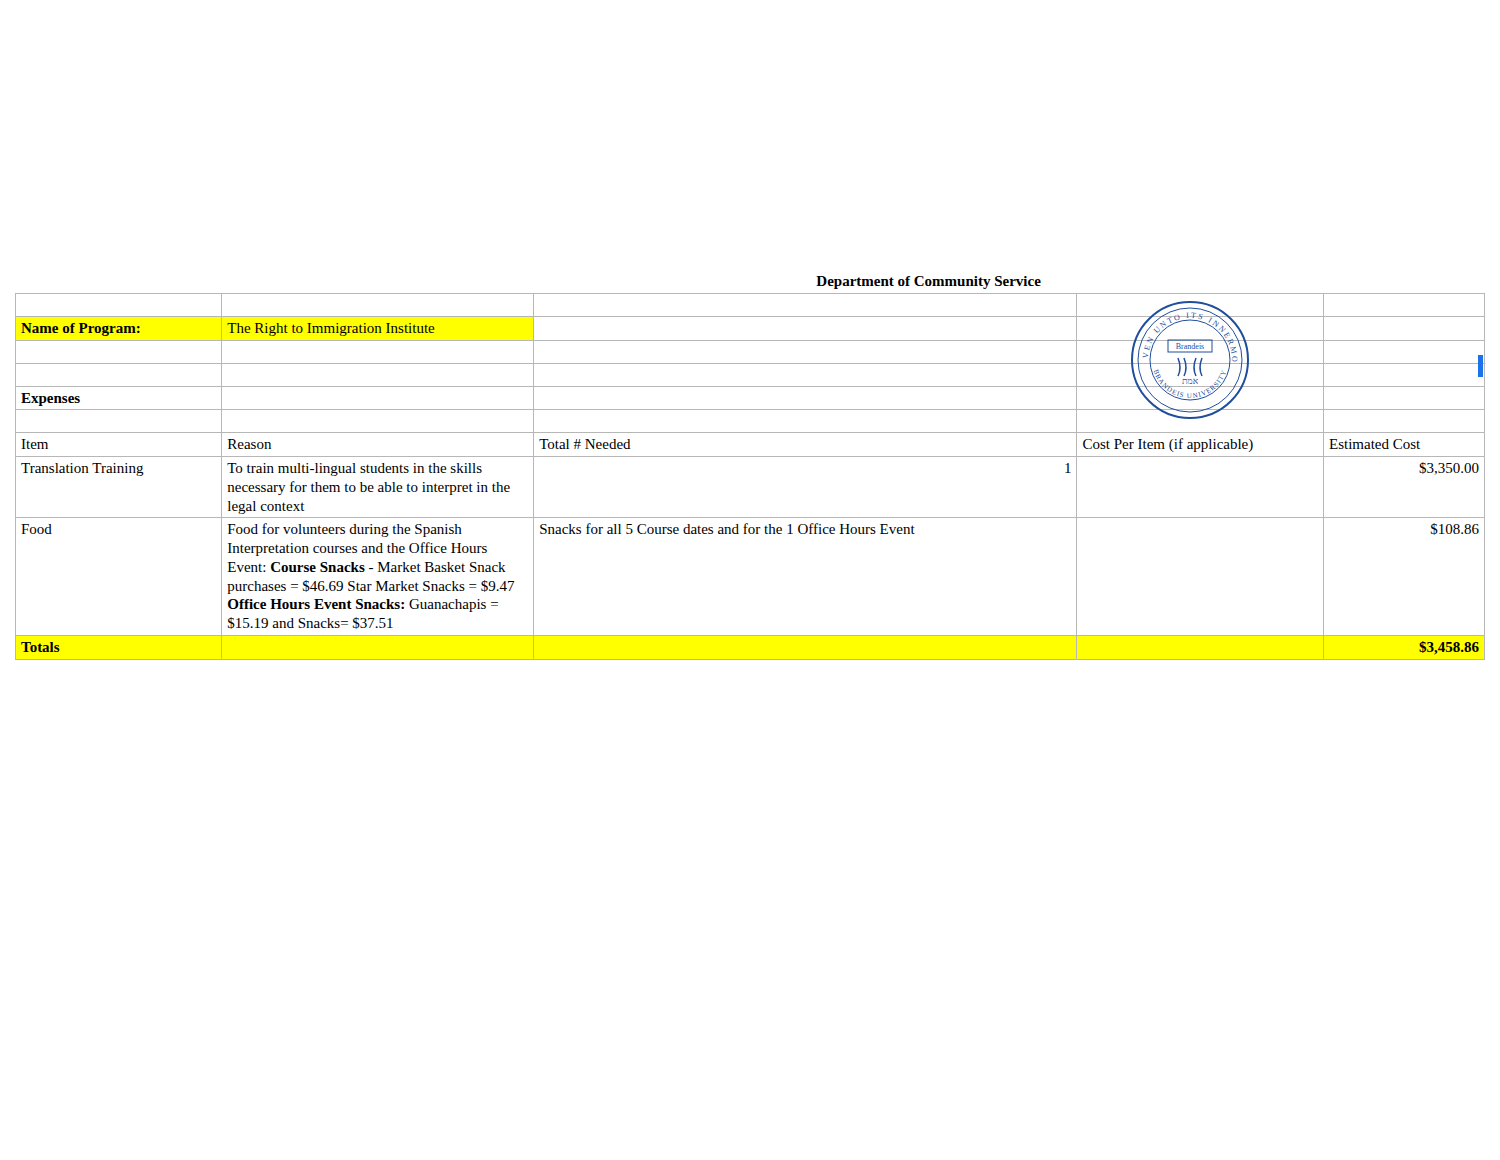TRUTH · EVEN UNTO ITS INNERMOST PARTS BRANDEIS UNIVERSITY Brandeis אמת
| | | Department of Community Service | |
| Name of Program: | The Right to Immigration Institute | | | |
| Expenses | | | | |
| Item | Reason | Total # Needed | Cost Per Item (if applicable) | Estimated Cost |
| Translation Training | To train multi-lingual students in the skills necessary for them to be able to interpret in the legal context | 1 | | $3,350.00 |
| Food | Food for volunteers during the Spanish Interpretation courses and the Office Hours Event: Course Snacks - Market Basket Snack purchases = $46.69 Star Market Snacks = $9.47 Office Hours Event Snacks: Guanachapis = $15.19 and Snacks= $37.51 | Snacks for all 5 Course dates and for the 1 Office Hours Event | | $108.86 |
| Totals | | | | $3,458.86 |